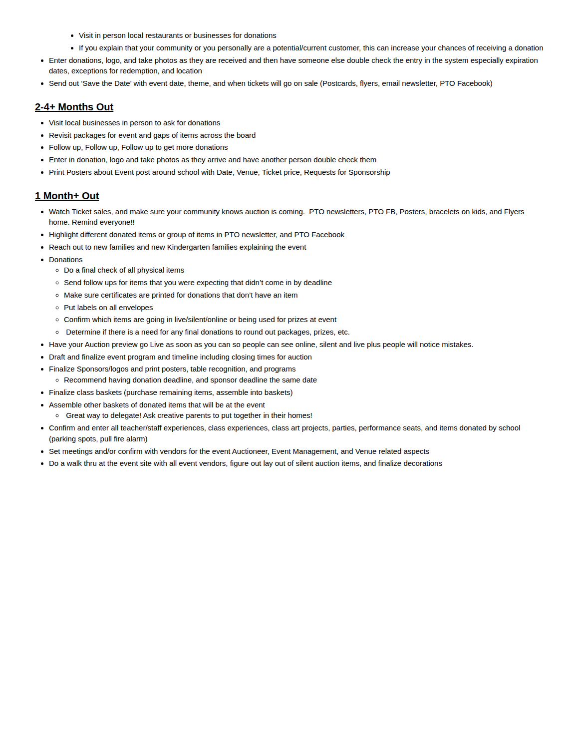Visit in person local restaurants or businesses for donations
If you explain that your community or you personally are a potential/current customer, this can increase your chances of receiving a donation
Enter donations, logo, and take photos as they are received and then have someone else double check the entry in the system especially expiration dates, exceptions for redemption, and location
Send out ‘Save the Date’ with event date, theme, and when tickets will go on sale (Postcards, flyers, email newsletter, PTO Facebook)
2-4+ Months Out
Visit local businesses in person to ask for donations
Revisit packages for event and gaps of items across the board
Follow up, Follow up, Follow up to get more donations
Enter in donation, logo and take photos as they arrive and have another person double check them
Print Posters about Event post around school with Date, Venue, Ticket price, Requests for Sponsorship
1 Month+ Out
Watch Ticket sales, and make sure your community knows auction is coming. PTO newsletters, PTO FB, Posters, bracelets on kids, and Flyers home. Remind everyone!!
Highlight different donated items or group of items in PTO newsletter, and PTO Facebook
Reach out to new families and new Kindergarten families explaining the event
Donations
Do a final check of all physical items
Send follow ups for items that you were expecting that didn’t come in by deadline
Make sure certificates are printed for donations that don’t have an item
Put labels on all envelopes
Confirm which items are going in live/silent/online or being used for prizes at event
Determine if there is a need for any final donations to round out packages, prizes, etc.
Have your Auction preview go Live as soon as you can so people can see online, silent and live plus people will notice mistakes.
Draft and finalize event program and timeline including closing times for auction
Finalize Sponsors/logos and print posters, table recognition, and programs
Recommend having donation deadline, and sponsor deadline the same date
Finalize class baskets (purchase remaining items, assemble into baskets)
Assemble other baskets of donated items that will be at the event
Great way to delegate! Ask creative parents to put together in their homes!
Confirm and enter all teacher/staff experiences, class experiences, class art projects, parties, performance seats, and items donated by school (parking spots, pull fire alarm)
Set meetings and/or confirm with vendors for the event Auctioneer, Event Management, and Venue related aspects
Do a walk thru at the event site with all event vendors, figure out lay out of silent auction items, and finalize decorations